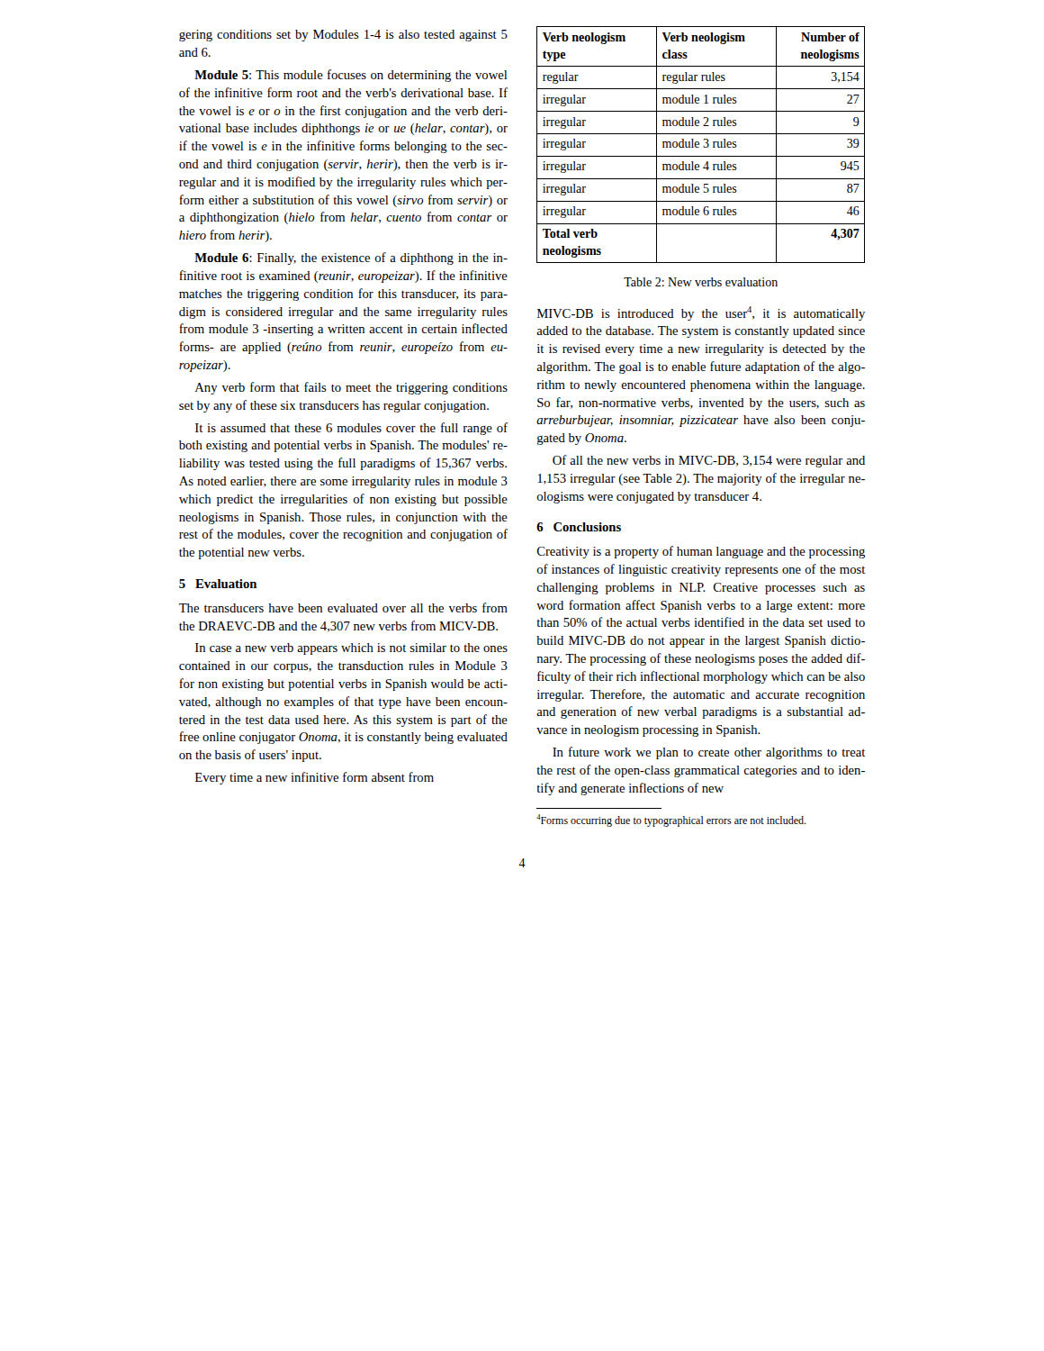gering conditions set by Modules 1-4 is also tested against 5 and 6.
Module 5: This module focuses on determining the vowel of the infinitive form root and the verb's derivational base. If the vowel is e or o in the first conjugation and the verb derivational base includes diphthongs ie or ue (helar, contar), or if the vowel is e in the infinitive forms belonging to the second and third conjugation (servir, herir), then the verb is irregular and it is modified by the irregularity rules which perform either a substitution of this vowel (sirvo from servir) or a diphthongization (hielo from helar, cuento from contar or hiero from herir).
Module 6: Finally, the existence of a diphthong in the infinitive root is examined (reunir, europeizar). If the infinitive matches the triggering condition for this transducer, its paradigm is considered irregular and the same irregularity rules from module 3 -inserting a written accent in certain inflected forms- are applied (reúno from reunir, europeízo from europeizar).
Any verb form that fails to meet the triggering conditions set by any of these six transducers has regular conjugation.
It is assumed that these 6 modules cover the full range of both existing and potential verbs in Spanish. The modules' reliability was tested using the full paradigms of 15,367 verbs. As noted earlier, there are some irregularity rules in module 3 which predict the irregularities of non existing but possible neologisms in Spanish. Those rules, in conjunction with the rest of the modules, cover the recognition and conjugation of the potential new verbs.
5 Evaluation
The transducers have been evaluated over all the verbs from the DRAEVC-DB and the 4,307 new verbs from MICV-DB.
In case a new verb appears which is not similar to the ones contained in our corpus, the transduction rules in Module 3 for non existing but potential verbs in Spanish would be activated, although no examples of that type have been encountered in the test data used here. As this system is part of the free online conjugator Onoma, it is constantly being evaluated on the basis of users' input.
Every time a new infinitive form absent from
Table 2: New verbs evaluation
| Verb neologism type | Verb neologism class | Number of neologisms |
| --- | --- | --- |
| regular | regular rules | 3,154 |
| irregular | module 1 rules | 27 |
| irregular | module 2 rules | 9 |
| irregular | module 3 rules | 39 |
| irregular | module 4 rules | 945 |
| irregular | module 5 rules | 87 |
| irregular | module 6 rules | 46 |
| Total verb neologisms | | 4,307 |
MIVC-DB is introduced by the user4, it is automatically added to the database. The system is constantly updated since it is revised every time a new irregularity is detected by the algorithm. The goal is to enable future adaptation of the algorithm to newly encountered phenomena within the language. So far, non-normative verbs, invented by the users, such as arreburbujear, insomniar, pizzicatear have also been conjugated by Onoma.
Of all the new verbs in MIVC-DB, 3,154 were regular and 1,153 irregular (see Table 2). The majority of the irregular neologisms were conjugated by transducer 4.
6 Conclusions
Creativity is a property of human language and the processing of instances of linguistic creativity represents one of the most challenging problems in NLP. Creative processes such as word formation affect Spanish verbs to a large extent: more than 50% of the actual verbs identified in the data set used to build MIVC-DB do not appear in the largest Spanish dictionary. The processing of these neologisms poses the added difficulty of their rich inflectional morphology which can be also irregular. Therefore, the automatic and accurate recognition and generation of new verbal paradigms is a substantial advance in neologism processing in Spanish.
In future work we plan to create other algorithms to treat the rest of the open-class grammatical categories and to identify and generate inflections of new
4Forms occurring due to typographical errors are not included.
4